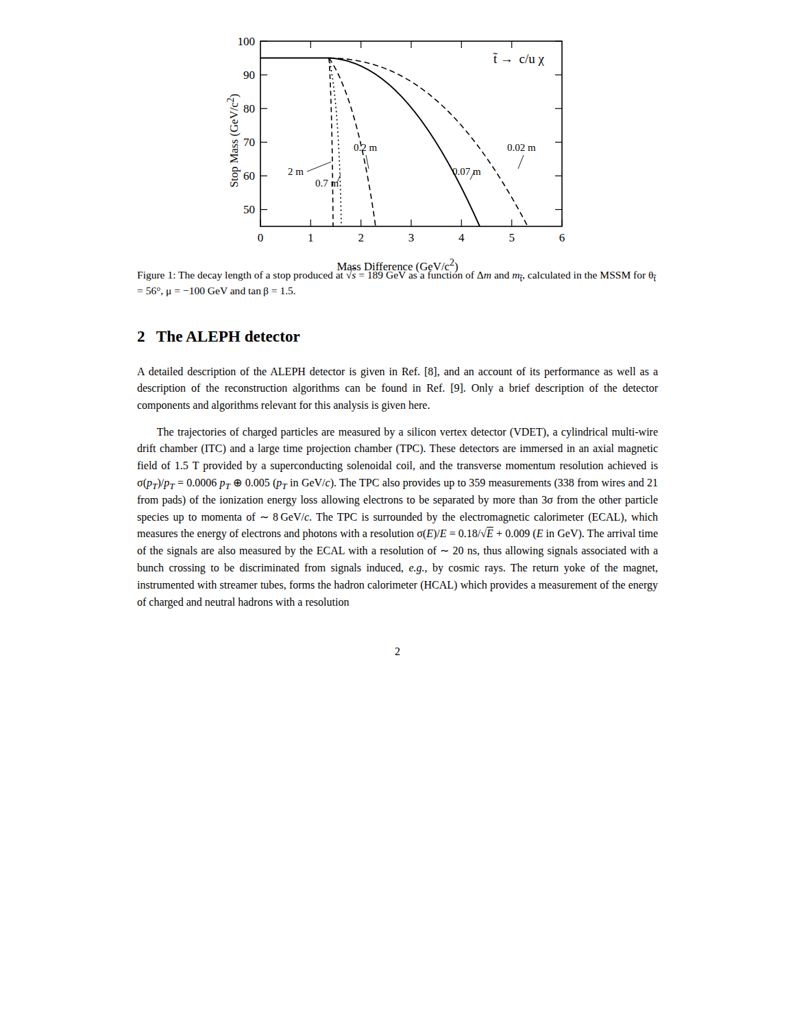Stop Mass (GeV/c2)
100 90 80 70 60 50 0 1 2 3 4 5 6 2 m 0.7 m 0.2 m 0.07 m 0.02 m t̃ →  c/u χ
Mass Difference (GeV/c2)
Figure 1: The decay length of a stop produced at √s = 189 GeV as a function of Δm and mt̃, calculated in the MSSM for θt̃ = 56°, μ = −100 GeV and tan β = 1.5.
2 The ALEPH detector
A detailed description of the ALEPH detector is given in Ref. [8], and an account of its performance as well as a description of the reconstruction algorithms can be found in Ref. [9]. Only a brief description of the detector components and algorithms relevant for this analysis is given here.
The trajectories of charged particles are measured by a silicon vertex detector (VDET), a cylindrical multi-wire drift chamber (ITC) and a large time projection chamber (TPC). These detectors are immersed in an axial magnetic field of 1.5 T provided by a superconducting solenoidal coil, and the transverse momentum resolution achieved is σ(pT)/pT = 0.0006 pT ⊕ 0.005 (pT in GeV/c). The TPC also provides up to 359 measurements (338 from wires and 21 from pads) of the ionization energy loss allowing electrons to be separated by more than 3σ from the other particle species up to momenta of ∼ 8 GeV/c. The TPC is surrounded by the electromagnetic calorimeter (ECAL), which measures the energy of electrons and photons with a resolution σ(E)/E = 0.18/√E + 0.009 (E in GeV). The arrival time of the signals are also measured by the ECAL with a resolution of ∼ 20 ns, thus allowing signals associated with a bunch crossing to be discriminated from signals induced, e.g., by cosmic rays. The return yoke of the magnet, instrumented with streamer tubes, forms the hadron calorimeter (HCAL) which provides a measurement of the energy of charged and neutral hadrons with a resolution
2